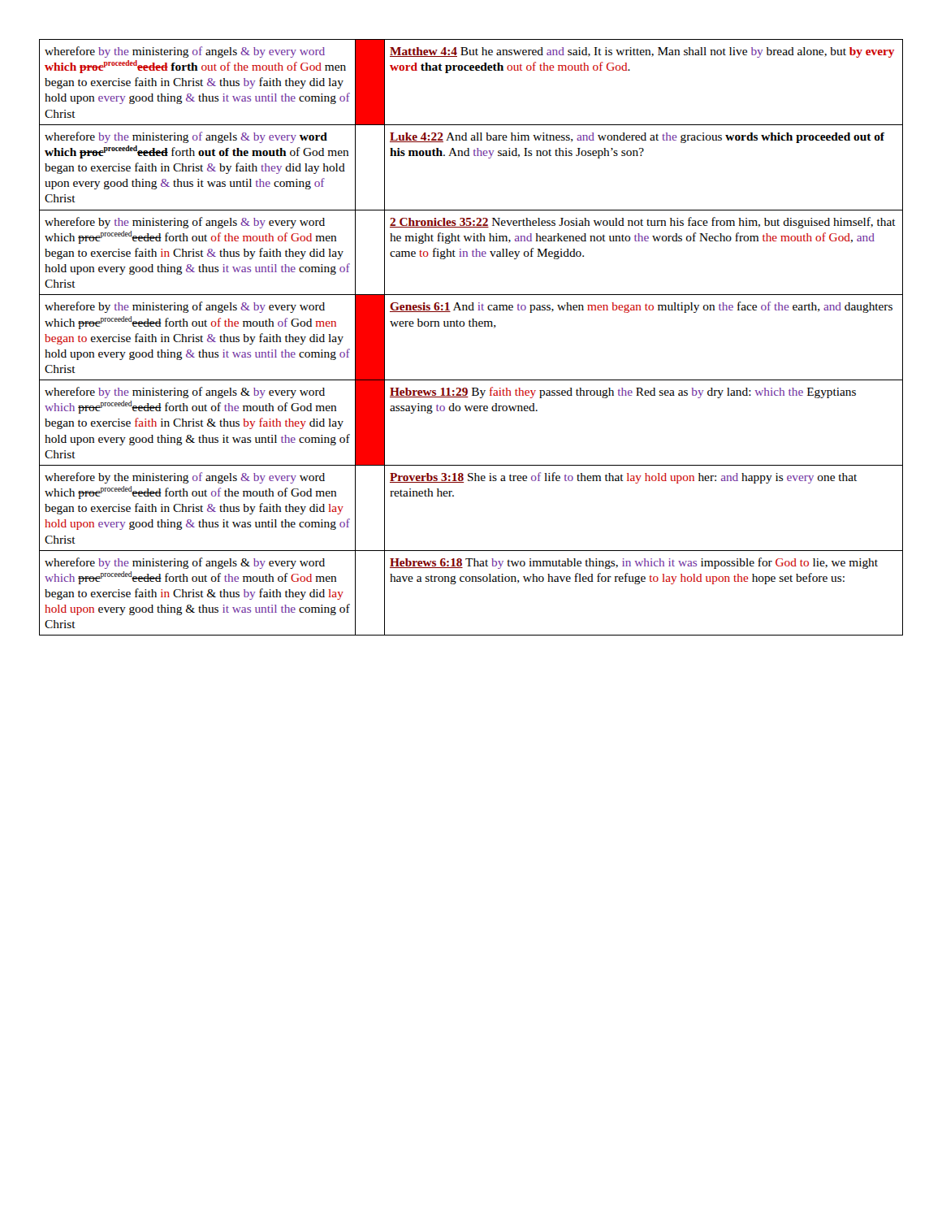| wherefore by the ministering of angels & by every word which proc proceeded eeded forth out of the mouth of God men began to exercise faith in Christ & thus by faith they did lay hold upon every good thing & thus it was until the coming of Christ | | Matthew 4:4 But he answered and said, It is written, Man shall not live by bread alone, but by every word that proceedeth out of the mouth of God . |
| wherefore by the ministering of angels & by every word which proc proceeded eeded forth out of the mouth of God men began to exercise faith in Christ & by faith they did lay hold upon every good thing & thus it was until the coming of Christ | | Luke 4:22 And all bare him witness, and wondered at the gracious words which proceeded out of his mouth . And they said, Is not this Joseph’s son? |
| wherefore by the ministering of angels & by every word which proc proceeded eeded forth out of the mouth of God men began to exercise faith in Christ & thus by faith they did lay hold upon every good thing & thus it was until the coming of Christ | | 2 Chronicles 35:22 Nevertheless Josiah would not turn his face from him, but disguised himself, that he might fight with him, and hearkened not unto the words of Necho from the mouth of God , and came to fight in the valley of Megiddo. |
| wherefore by the ministering of angels & by every word which proc proceeded eeded forth out of the mouth of God men began to exercise faith in Christ & thus by faith they did lay hold upon every good thing & thus it was until the coming of Christ | | Genesis 6:1 And it came to pass, when men began to multiply on the face of the earth, and daughters were born unto them, |
| wherefore by the ministering of angels & by every word which proc proceeded eeded forth out of the mouth of God men began to exercise faith in Christ & thus by faith they did lay hold upon every good thing & thus it was until the coming of Christ | | Hebrews 11:29 By faith they passed through the Red sea as by dry land: which the Egyptians assaying to do were drowned. |
| wherefore by the ministering of angels & by every word which proc proceeded eeded forth out of the mouth of God men began to exercise faith in Christ & thus by faith they did lay hold upon every good thing & thus it was until the coming of Christ | | Proverbs 3:18 She is a tree of life to them that lay hold upon her: and happy is every one that retaineth her. |
| wherefore by the ministering of angels & by every word which proc proceeded eeded forth out of the mouth of God men began to exercise faith in Christ & thus by faith they did lay hold upon every good thing & thus it was until the coming of Christ | | Hebrews 6:18 That by two immutable things, in which it was impossible for God to lie, we might have a strong consolation, who have fled for refuge to lay hold upon the hope set before us: |